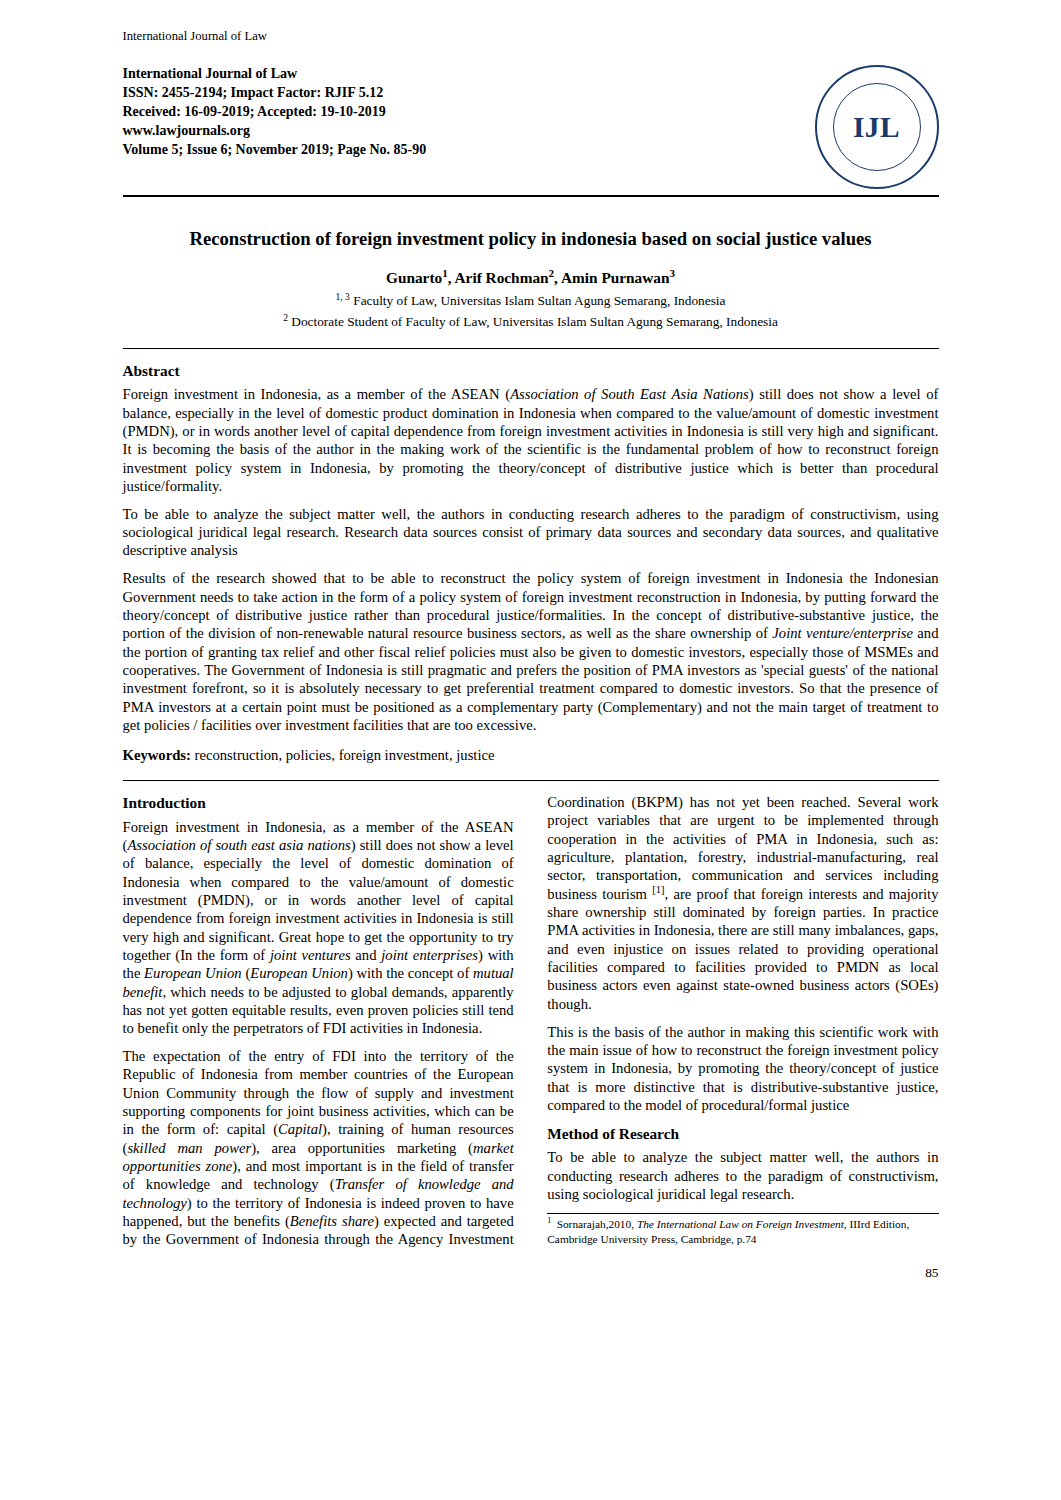International Journal of Law
International Journal of Law
ISSN: 2455-2194; Impact Factor: RJIF 5.12
Received: 16-09-2019; Accepted: 19-10-2019
www.lawjournals.org
Volume 5; Issue 6; November 2019; Page No. 85-90
IJL
Reconstruction of foreign investment policy in indonesia based on social justice values
Gunarto1, Arif Rochman2, Amin Purnawan3
1, 3 Faculty of Law, Universitas Islam Sultan Agung Semarang, Indonesia
2 Doctorate Student of Faculty of Law, Universitas Islam Sultan Agung Semarang, Indonesia
Abstract
Foreign investment in Indonesia, as a member of the ASEAN (Association of South East Asia Nations) still does not show a level of balance, especially in the level of domestic product domination in Indonesia when compared to the value/amount of domestic investment (PMDN), or in words another level of capital dependence from foreign investment activities in Indonesia is still very high and significant. It is becoming the basis of the author in the making work of the scientific is the fundamental problem of how to reconstruct foreign investment policy system in Indonesia, by promoting the theory/concept of distributive justice which is better than procedural justice/formality.
To be able to analyze the subject matter well, the authors in conducting research adheres to the paradigm of constructivism, using sociological juridical legal research. Research data sources consist of primary data sources and secondary data sources, and qualitative descriptive analysis
Results of the research showed that to be able to reconstruct the policy system of foreign investment in Indonesia the Indonesian Government needs to take action in the form of a policy system of foreign investment reconstruction in Indonesia, by putting forward the theory/concept of distributive justice rather than procedural justice/formalities. In the concept of distributive-substantive justice, the portion of the division of non-renewable natural resource business sectors, as well as the share ownership of Joint venture/enterprise and the portion of granting tax relief and other fiscal relief policies must also be given to domestic investors, especially those of MSMEs and cooperatives. The Government of Indonesia is still pragmatic and prefers the position of PMA investors as 'special guests' of the national investment forefront, so it is absolutely necessary to get preferential treatment compared to domestic investors. So that the presence of PMA investors at a certain point must be positioned as a complementary party (Complementary) and not the main target of treatment to get policies / facilities over investment facilities that are too excessive.
Keywords: reconstruction, policies, foreign investment, justice
Introduction
Foreign investment in Indonesia, as a member of the ASEAN (Association of south east asia nations) still does not show a level of balance, especially the level of domestic domination of Indonesia when compared to the value/amount of domestic investment (PMDN), or in words another level of capital dependence from foreign investment activities in Indonesia is still very high and significant. Great hope to get the opportunity to try together (In the form of joint ventures and joint enterprises) with the European Union (European Union) with the concept of mutual benefit, which needs to be adjusted to global demands, apparently has not yet gotten equitable results, even proven policies still tend to benefit only the perpetrators of FDI activities in Indonesia.
The expectation of the entry of FDI into the territory of the Republic of Indonesia from member countries of the European Union Community through the flow of supply and investment supporting components for joint business activities, which can be in the form of: capital (Capital), training of human resources (skilled man power), area opportunities marketing (market opportunities zone), and most important is in the field of transfer of knowledge and technology (Transfer of knowledge and technology) to the territory of Indonesia is indeed proven to have happened, but the benefits (Benefits share) expected and targeted by the Government of Indonesia through the Agency Investment Coordination (BKPM) has not yet been reached. Several work project variables that are urgent to be implemented through cooperation in the activities of PMA in Indonesia, such as: agriculture, plantation, forestry, industrial-manufacturing, real sector, transportation, communication and services including business tourism [1], are proof that foreign interests and majority share ownership still dominated by foreign parties. In practice PMA activities in Indonesia, there are still many imbalances, gaps, and even injustice on issues related to providing operational facilities compared to facilities provided to PMDN as local business actors even against state-owned business actors (SOEs) though.
This is the basis of the author in making this scientific work with the main issue of how to reconstruct the foreign investment policy system in Indonesia, by promoting the theory/concept of justice that is more distinctive that is distributive-substantive justice, compared to the model of procedural/formal justice
Method of Research
To be able to analyze the subject matter well, the authors in conducting research adheres to the paradigm of constructivism, using sociological juridical legal research.
1 Sornarajah,2010, The International Law on Foreign Investment, IIIrd Edition, Cambridge University Press, Cambridge, p.74
85